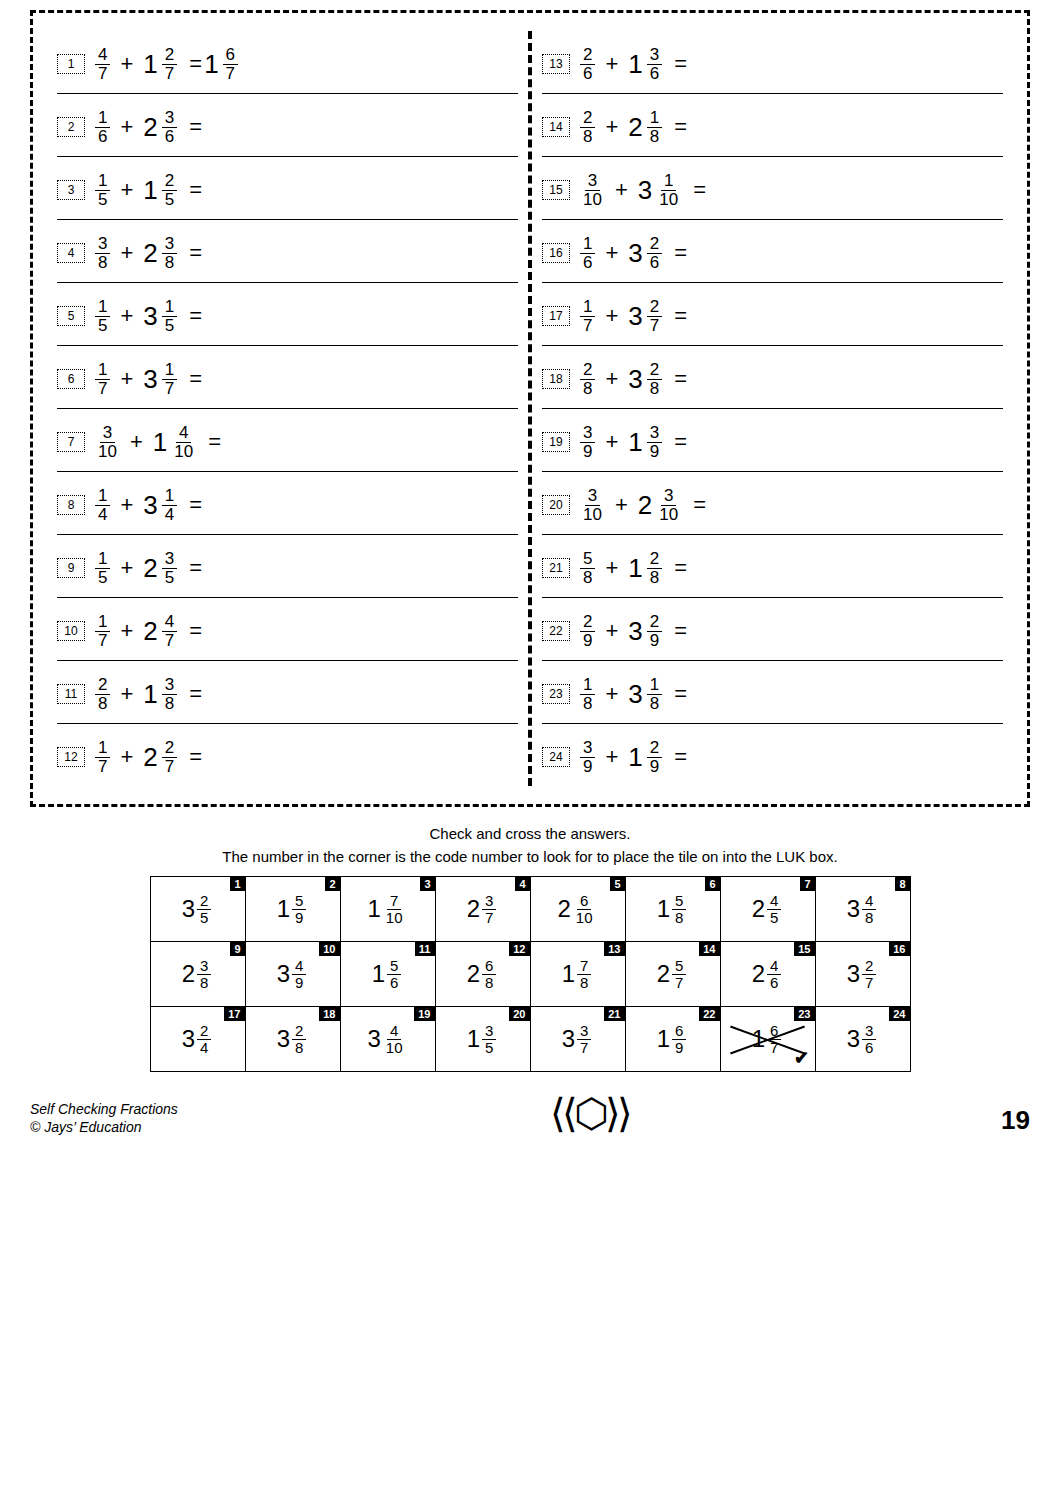1 47 + 127 = 167
2 16 + 236 =
3 15 + 125 =
4 38 + 238 =
5 15 + 315 =
6 17 + 317 =
7 310 + 1410 =
8 14 + 314 =
9 15 + 235 =
10 17 + 247 =
11 28 + 138 =
12 17 + 227 =
13 26 + 136 =
14 28 + 218 =
15 310 + 3110 =
16 16 + 326 =
17 17 + 327 =
18 28 + 328 =
19 39 + 139 =
20 310 + 2310 =
21 58 + 128 =
22 29 + 329 =
23 18 + 318 =
24 39 + 129 =
Check and cross the answers.
The number in the corner is the code number to look for to place the tile on into the LUK box.
| 1 3 2 5 | 2 1 5 9 | 3 1 7 10 | 4 2 3 7 | 5 2 6 10 | 6 1 5 8 | 7 2 4 5 | 8 3 4 8 |
| 9 2 3 8 | 10 3 4 9 | 11 1 5 6 | 12 2 6 8 | 13 1 7 8 | 14 2 5 7 | 15 2 4 6 | 16 3 2 7 |
| 17 3 2 4 | 18 3 2 8 | 19 3 4 10 | 20 1 3 5 | 21 3 3 7 | 22 1 6 9 | 23 1 6 7 ✔ | 24 3 3 6 |
Self Checking Fractions
© Jays’ Education
⟨⟨⬡⟩⟩
19